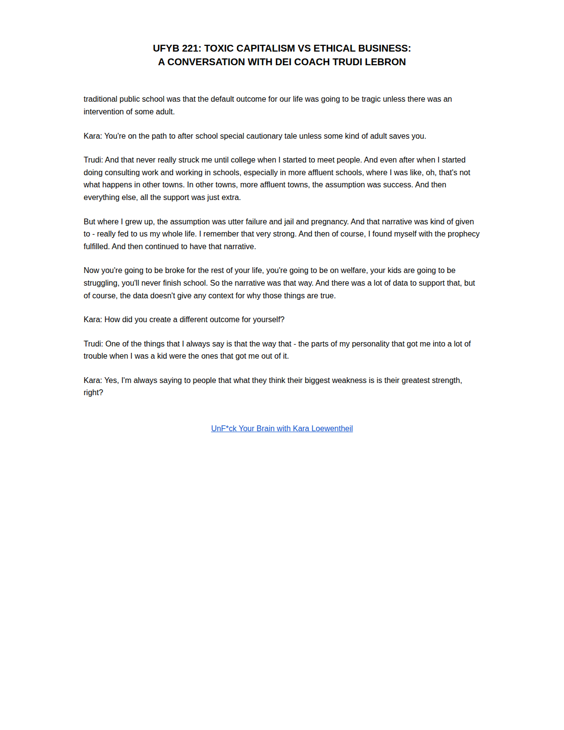UFYB 221: TOXIC CAPITALISM VS ETHICAL BUSINESS:
A CONVERSATION WITH DEI COACH TRUDI LEBRON
traditional public school was that the default outcome for our life was going to be tragic unless there was an intervention of some adult.
Kara: You're on the path to after school special cautionary tale unless some kind of adult saves you.
Trudi: And that never really struck me until college when I started to meet people. And even after when I started doing consulting work and working in schools, especially in more affluent schools, where I was like, oh, that's not what happens in other towns. In other towns, more affluent towns, the assumption was success. And then everything else, all the support was just extra.
But where I grew up, the assumption was utter failure and jail and pregnancy. And that narrative was kind of given to - really fed to us my whole life. I remember that very strong. And then of course, I found myself with the prophecy fulfilled. And then continued to have that narrative.
Now you're going to be broke for the rest of your life, you're going to be on welfare, your kids are going to be struggling, you'll never finish school. So the narrative was that way. And there was a lot of data to support that, but of course, the data doesn't give any context for why those things are true.
Kara: How did you create a different outcome for yourself?
Trudi: One of the things that I always say is that the way that - the parts of my personality that got me into a lot of trouble when I was a kid were the ones that got me out of it.
Kara: Yes, I'm always saying to people that what they think their biggest weakness is is their greatest strength, right?
UnF*ck Your Brain with Kara Loewentheil